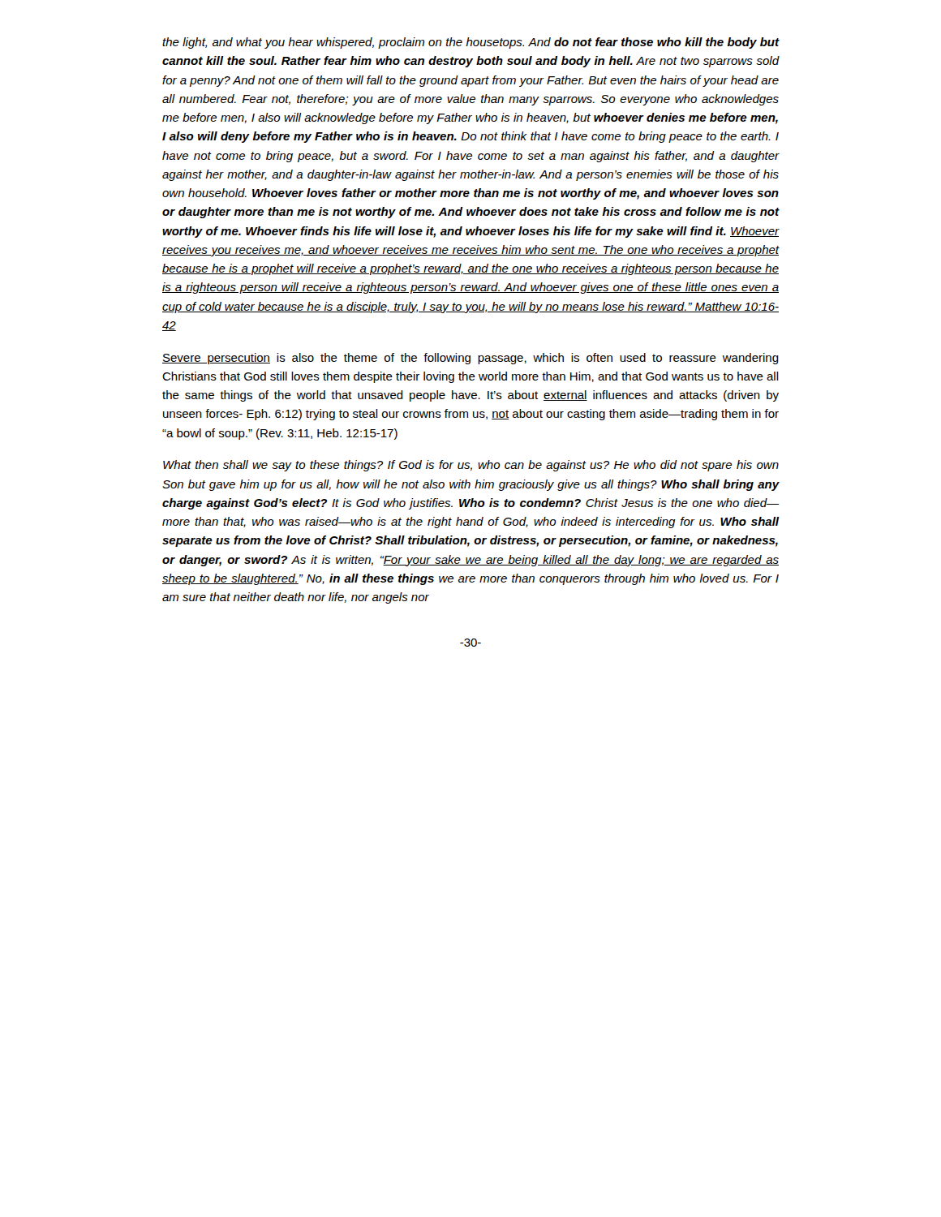the light, and what you hear whispered, proclaim on the housetops. And do not fear those who kill the body but cannot kill the soul. Rather fear him who can destroy both soul and body in hell. Are not two sparrows sold for a penny? And not one of them will fall to the ground apart from your Father. But even the hairs of your head are all numbered. Fear not, therefore; you are of more value than many sparrows. So everyone who acknowledges me before men, I also will acknowledge before my Father who is in heaven, but whoever denies me before men, I also will deny before my Father who is in heaven. Do not think that I have come to bring peace to the earth. I have not come to bring peace, but a sword. For I have come to set a man against his father, and a daughter against her mother, and a daughter-in-law against her mother-in-law. And a person’s enemies will be those of his own household. Whoever loves father or mother more than me is not worthy of me, and whoever loves son or daughter more than me is not worthy of me. And whoever does not take his cross and follow me is not worthy of me. Whoever finds his life will lose it, and whoever loses his life for my sake will find it. Whoever receives you receives me, and whoever receives me receives him who sent me. The one who receives a prophet because he is a prophet will receive a prophet’s reward, and the one who receives a righteous person because he is a righteous person will receive a righteous person’s reward. And whoever gives one of these little ones even a cup of cold water because he is a disciple, truly, I say to you, he will by no means lose his reward.” Matthew 10:16-42
Severe persecution is also the theme of the following passage, which is often used to reassure wandering Christians that God still loves them despite their loving the world more than Him, and that God wants us to have all the same things of the world that unsaved people have. It’s about external influences and attacks (driven by unseen forces- Eph. 6:12) trying to steal our crowns from us, not about our casting them aside—trading them in for “a bowl of soup.” (Rev. 3:11, Heb. 12:15-17)
What then shall we say to these things? If God is for us, who can be against us? He who did not spare his own Son but gave him up for us all, how will he not also with him graciously give us all things? Who shall bring any charge against God’s elect? It is God who justifies. Who is to condemn? Christ Jesus is the one who died—more than that, who was raised—who is at the right hand of God, who indeed is interceding for us. Who shall separate us from the love of Christ? Shall tribulation, or distress, or persecution, or famine, or nakedness, or danger, or sword? As it is written, “For your sake we are being killed all the day long; we are regarded as sheep to be slaughtered.” No, in all these things we are more than conquerors through him who loved us. For I am sure that neither death nor life, nor angels nor
-30-